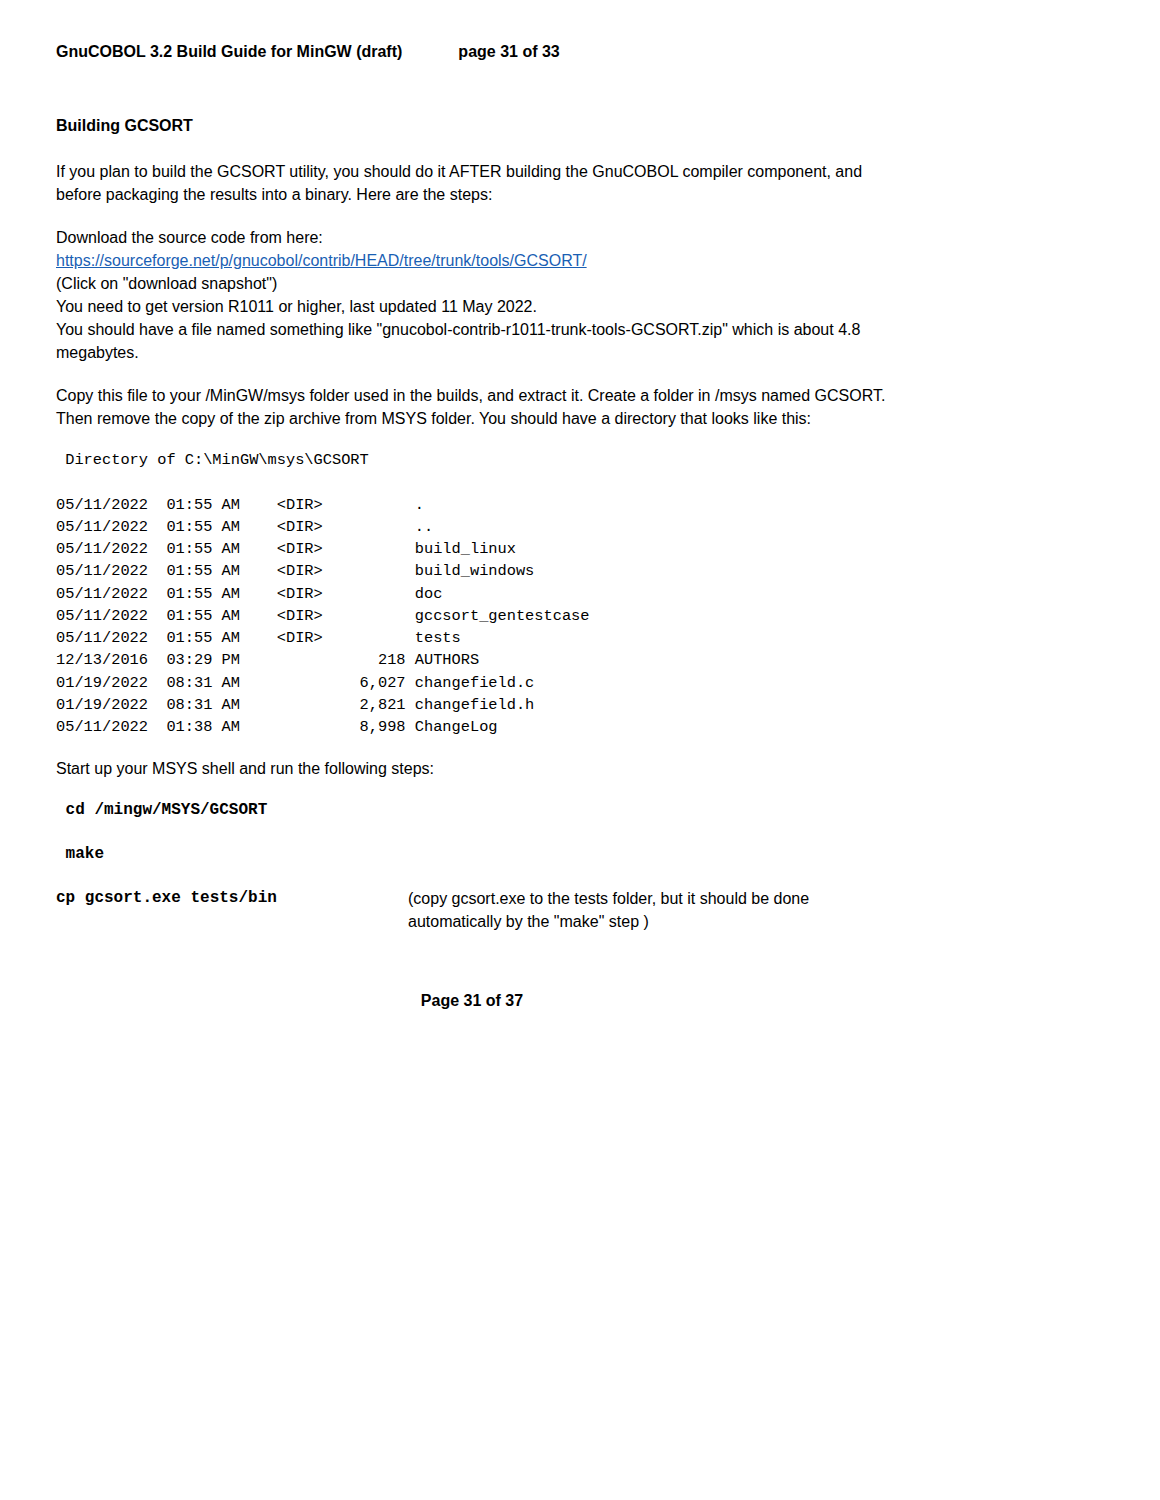GnuCOBOL 3.2 Build Guide for MinGW (draft)page 31 of 33
Building GCSORT
If you plan to build the GCSORT utility, you should do it AFTER building the GnuCOBOL compiler component, and before packaging the results into a binary. Here are the steps:
Download the source code from here:
https://sourceforge.net/p/gnucobol/contrib/HEAD/tree/trunk/tools/GCSORT/
(Click on "download snapshot")
You need to get version R1011 or higher, last updated 11 May 2022.
You should have a file named something like "gnucobol-contrib-r1011-trunk-tools-GCSORT.zip" which is about 4.8 megabytes.
Copy this file to your /MinGW/msys folder used in the builds, and extract it. Create a folder in /msys named GCSORT. Then remove the copy of the zip archive from MSYS folder. You should have a directory that looks like this:
 Directory of C:\MinGW\msys\GCSORT

05/11/2022  01:55 AM    <DIR>          .
05/11/2022  01:55 AM    <DIR>          ..
05/11/2022  01:55 AM    <DIR>          build_linux
05/11/2022  01:55 AM    <DIR>          build_windows
05/11/2022  01:55 AM    <DIR>          doc
05/11/2022  01:55 AM    <DIR>          gccsort_gentestcase
05/11/2022  01:55 AM    <DIR>          tests
12/13/2016  03:29 PM               218 AUTHORS
01/19/2022  08:31 AM             6,027 changefield.c
01/19/2022  08:31 AM             2,821 changefield.h
05/11/2022  01:38 AM             8,998 ChangeLog
Start up your MSYS shell and run the following steps:
cd /mingw/MSYS/GCSORT
make
cp gcsort.exe tests/bin
(copy gcsort.exe to the tests folder, but it should be done automatically by the "make" step )
Page 31 of 37